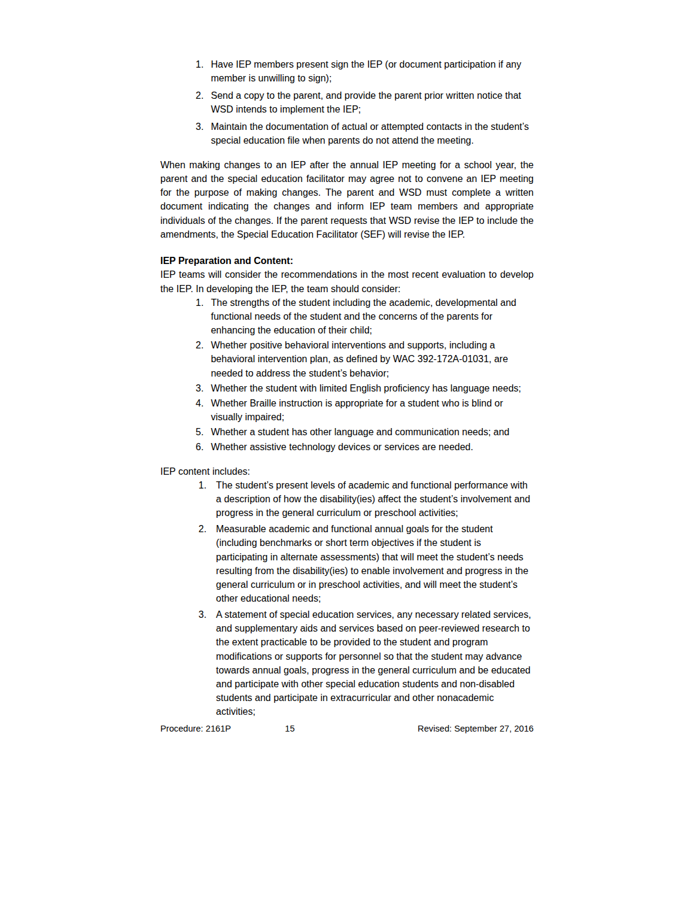Have IEP members present sign the IEP (or document participation if any member is unwilling to sign);
Send a copy to the parent, and provide the parent prior written notice that WSD intends to implement the IEP;
Maintain the documentation of actual or attempted contacts in the student’s special education file when parents do not attend the meeting.
When making changes to an IEP after the annual IEP meeting for a school year, the parent and the special education facilitator may agree not to convene an IEP meeting for the purpose of making changes. The parent and WSD must complete a written document indicating the changes and inform IEP team members and appropriate individuals of the changes. If the parent requests that WSD revise the IEP to include the amendments, the Special Education Facilitator (SEF) will revise the IEP.
IEP Preparation and Content:
IEP teams will consider the recommendations in the most recent evaluation to develop the IEP. In developing the IEP, the team should consider:
The strengths of the student including the academic, developmental and functional needs of the student and the concerns of the parents for enhancing the education of their child;
Whether positive behavioral interventions and supports, including a behavioral intervention plan, as defined by WAC 392-172A-01031, are needed to address the student’s behavior;
Whether the student with limited English proficiency has language needs;
Whether Braille instruction is appropriate for a student who is blind or visually impaired;
Whether a student has other language and communication needs; and
Whether assistive technology devices or services are needed.
IEP content includes:
The student’s present levels of academic and functional performance with a description of how the disability(ies) affect the student’s involvement and progress in the general curriculum or preschool activities;
Measurable academic and functional annual goals for the student (including benchmarks or short term objectives if the student is participating in alternate assessments) that will meet the student’s needs resulting from the disability(ies) to enable involvement and progress in the general curriculum or in preschool activities, and will meet the student’s other educational needs;
A statement of special education services, any necessary related services, and supplementary aids and services based on peer-reviewed research to the extent practicable to be provided to the student and program modifications or supports for personnel so that the student may advance towards annual goals, progress in the general curriculum and be educated and participate with other special education students and non-disabled students and participate in extracurricular and other nonacademic activities;
Procedure: 2161P 15 Revised: September 27, 2016